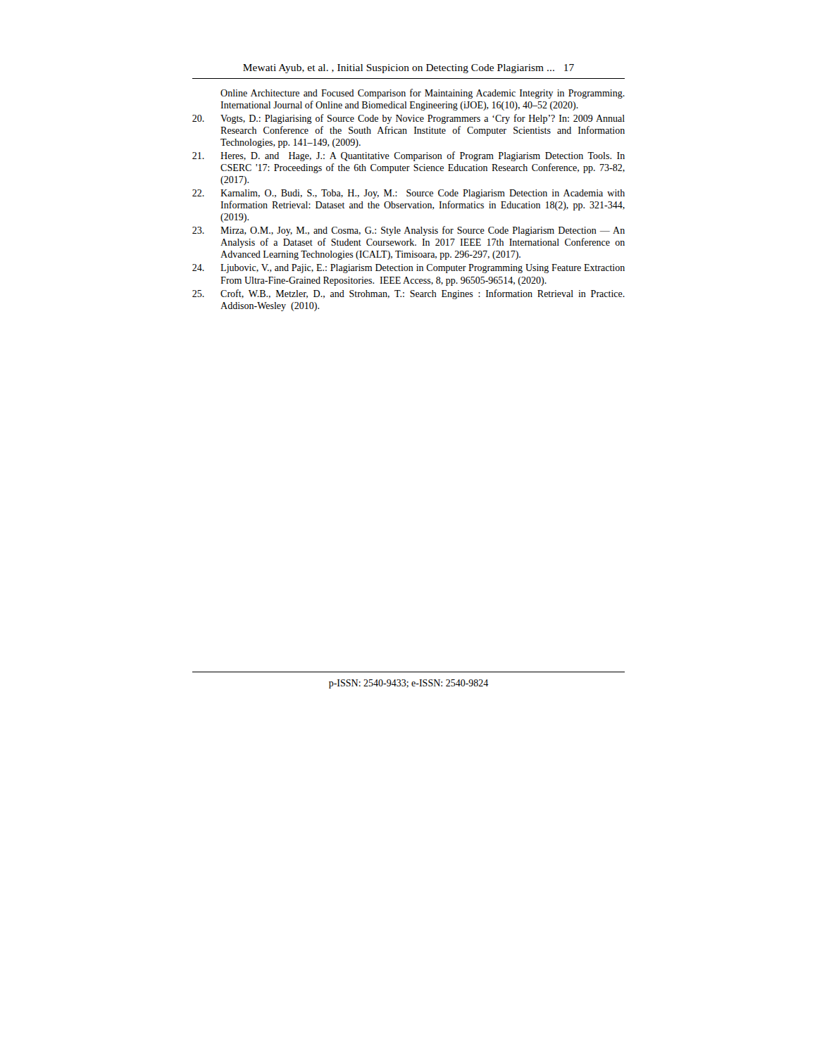Mewati Ayub, et al. , Initial Suspicion on Detecting Code Plagiarism ... 17
Online Architecture and Focused Comparison for Maintaining Academic Integrity in Programming. International Journal of Online and Biomedical Engineering (iJOE), 16(10), 40–52 (2020).
20. Vogts, D.: Plagiarising of Source Code by Novice Programmers a ‘Cry for Help’? In: 2009 Annual Research Conference of the South African Institute of Computer Scientists and Information Technologies, pp. 141–149, (2009).
21. Heres, D. and Hage, J.: A Quantitative Comparison of Program Plagiarism Detection Tools. In CSERC '17: Proceedings of the 6th Computer Science Education Research Conference, pp. 73-82, (2017).
22. Karnalim, O., Budi, S., Toba, H., Joy, M.: Source Code Plagiarism Detection in Academia with Information Retrieval: Dataset and the Observation, Informatics in Education 18(2), pp. 321-344, (2019).
23. Mirza, O.M., Joy, M., and Cosma, G.: Style Analysis for Source Code Plagiarism Detection — An Analysis of a Dataset of Student Coursework. In 2017 IEEE 17th International Conference on Advanced Learning Technologies (ICALT), Timisoara, pp. 296-297, (2017).
24. Ljubovic, V., and Pajic, E.: Plagiarism Detection in Computer Programming Using Feature Extraction From Ultra-Fine-Grained Repositories. IEEE Access, 8, pp. 96505-96514, (2020).
25. Croft, W.B., Metzler, D., and Strohman, T.: Search Engines : Information Retrieval in Practice. Addison-Wesley (2010).
p-ISSN: 2540-9433; e-ISSN: 2540-9824